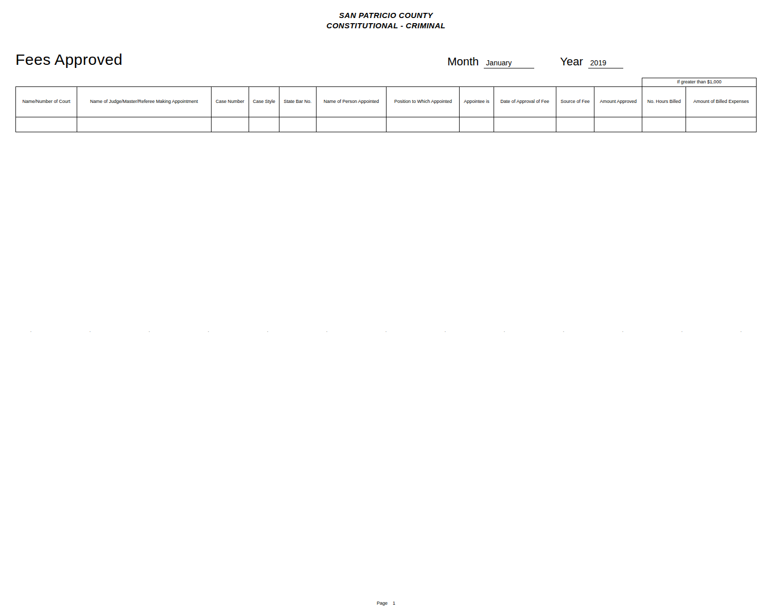SAN PATRICIO COUNTY
CONSTITUTIONAL - CRIMINAL
Fees Approved
Month January
Year 2019
| | If greater than $1,000 |
| --- | --- |
| Name/Number of Court | Name of Judge/Master/Referee Making Appointment | Case Number | Case Style | State Bar No. | Name of Person Appointed | Position to Which Appointed | Appointee is | Date of Approval of Fee | Source of Fee | Amount Approved | No. Hours Billed | Amount of Billed Expenses |
..... .... ....
Page 1